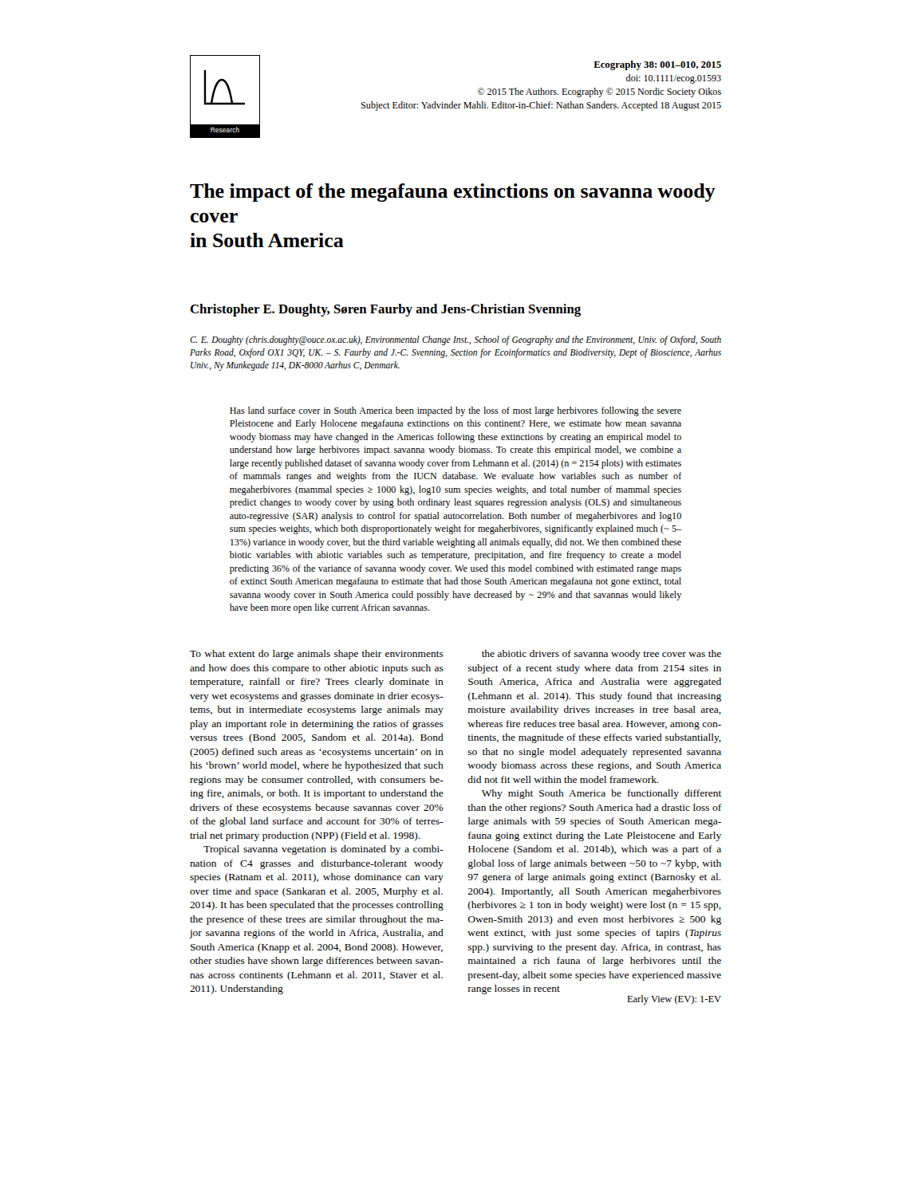Research
Ecography 38: 001–010, 2015
doi: 10.1111/ecog.01593
© 2015 The Authors. Ecography © 2015 Nordic Society Oikos
Subject Editor: Yadvinder Mahli. Editor-in-Chief: Nathan Sanders. Accepted 18 August 2015
The impact of the megafauna extinctions on savanna woody cover
in South America
Christopher E. Doughty, Søren Faurby and Jens-Christian Svenning
C. E. Doughty (chris.doughty@ouce.ox.ac.uk), Environmental Change Inst., School of Geography and the Environment, Univ. of Oxford, South Parks Road, Oxford OX1 3QY, UK. – S. Faurby and J.-C. Svenning, Section for Ecoinformatics and Biodiversity, Dept of Bioscience, Aarhus Univ., Ny Munkegade 114, DK-8000 Aarhus C, Denmark.
Has land surface cover in South America been impacted by the loss of most large herbivores following the severe Pleistocene and Early Holocene megafauna extinctions on this continent? Here, we estimate how mean savanna woody biomass may have changed in the Americas following these extinctions by creating an empirical model to understand how large herbivores impact savanna woody biomass. To create this empirical model, we combine a large recently published dataset of savanna woody cover from Lehmann et al. (2014) (n = 2154 plots) with estimates of mammals ranges and weights from the IUCN database. We evaluate how variables such as number of megaherbivores (mammal species ≥ 1000 kg), log10 sum species weights, and total number of mammal species predict changes to woody cover by using both ordinary least squares regression analysis (OLS) and simultaneous auto-regressive (SAR) analysis to control for spatial autocorrelation. Both number of megaherbivores and log10 sum species weights, which both disproportionately weight for megaherbivores, significantly explained much (~ 5–13%) variance in woody cover, but the third variable weighting all animals equally, did not. We then combined these biotic variables with abiotic variables such as temperature, precipitation, and fire frequency to create a model predicting 36% of the variance of savanna woody cover. We used this model combined with estimated range maps of extinct South American megafauna to estimate that had those South American megafauna not gone extinct, total savanna woody cover in South America could possibly have decreased by ~ 29% and that savannas would likely have been more open like current African savannas.
To what extent do large animals shape their environments and how does this compare to other abiotic inputs such as temperature, rainfall or fire? Trees clearly dominate in very wet ecosystems and grasses dominate in drier ecosystems, but in intermediate ecosystems large animals may play an important role in determining the ratios of grasses versus trees (Bond 2005, Sandom et al. 2014a). Bond (2005) defined such areas as ‘ecosystems uncertain’ on in his ‘brown’ world model, where he hypothesized that such regions may be consumer controlled, with consumers being fire, animals, or both. It is important to understand the drivers of these ecosystems because savannas cover 20% of the global land surface and account for 30% of terrestrial net primary production (NPP) (Field et al. 1998).
Tropical savanna vegetation is dominated by a combination of C4 grasses and disturbance-tolerant woody species (Ratnam et al. 2011), whose dominance can vary over time and space (Sankaran et al. 2005, Murphy et al. 2014). It has been speculated that the processes controlling the presence of these trees are similar throughout the major savanna regions of the world in Africa, Australia, and South America (Knapp et al. 2004, Bond 2008). However, other studies have shown large differences between savannas across continents (Lehmann et al. 2011, Staver et al. 2011). Understanding
the abiotic drivers of savanna woody tree cover was the subject of a recent study where data from 2154 sites in South America, Africa and Australia were aggregated (Lehmann et al. 2014). This study found that increasing moisture availability drives increases in tree basal area, whereas fire reduces tree basal area. However, among continents, the magnitude of these effects varied substantially, so that no single model adequately represented savanna woody biomass across these regions, and South America did not fit well within the model framework.
Why might South America be functionally different than the other regions? South America had a drastic loss of large animals with 59 species of South American megafauna going extinct during the Late Pleistocene and Early Holocene (Sandom et al. 2014b), which was a part of a global loss of large animals between ~50 to ~7 kybp, with 97 genera of large animals going extinct (Barnosky et al. 2004). Importantly, all South American megaherbivores (herbivores ≥ 1 ton in body weight) were lost (n = 15 spp, Owen-Smith 2013) and even most herbivores ≥ 500 kg went extinct, with just some species of tapirs (Tapirus spp.) surviving to the present day. Africa, in contrast, has maintained a rich fauna of large herbivores until the present-day, albeit some species have experienced massive range losses in recent
Early View (EV): 1-EV